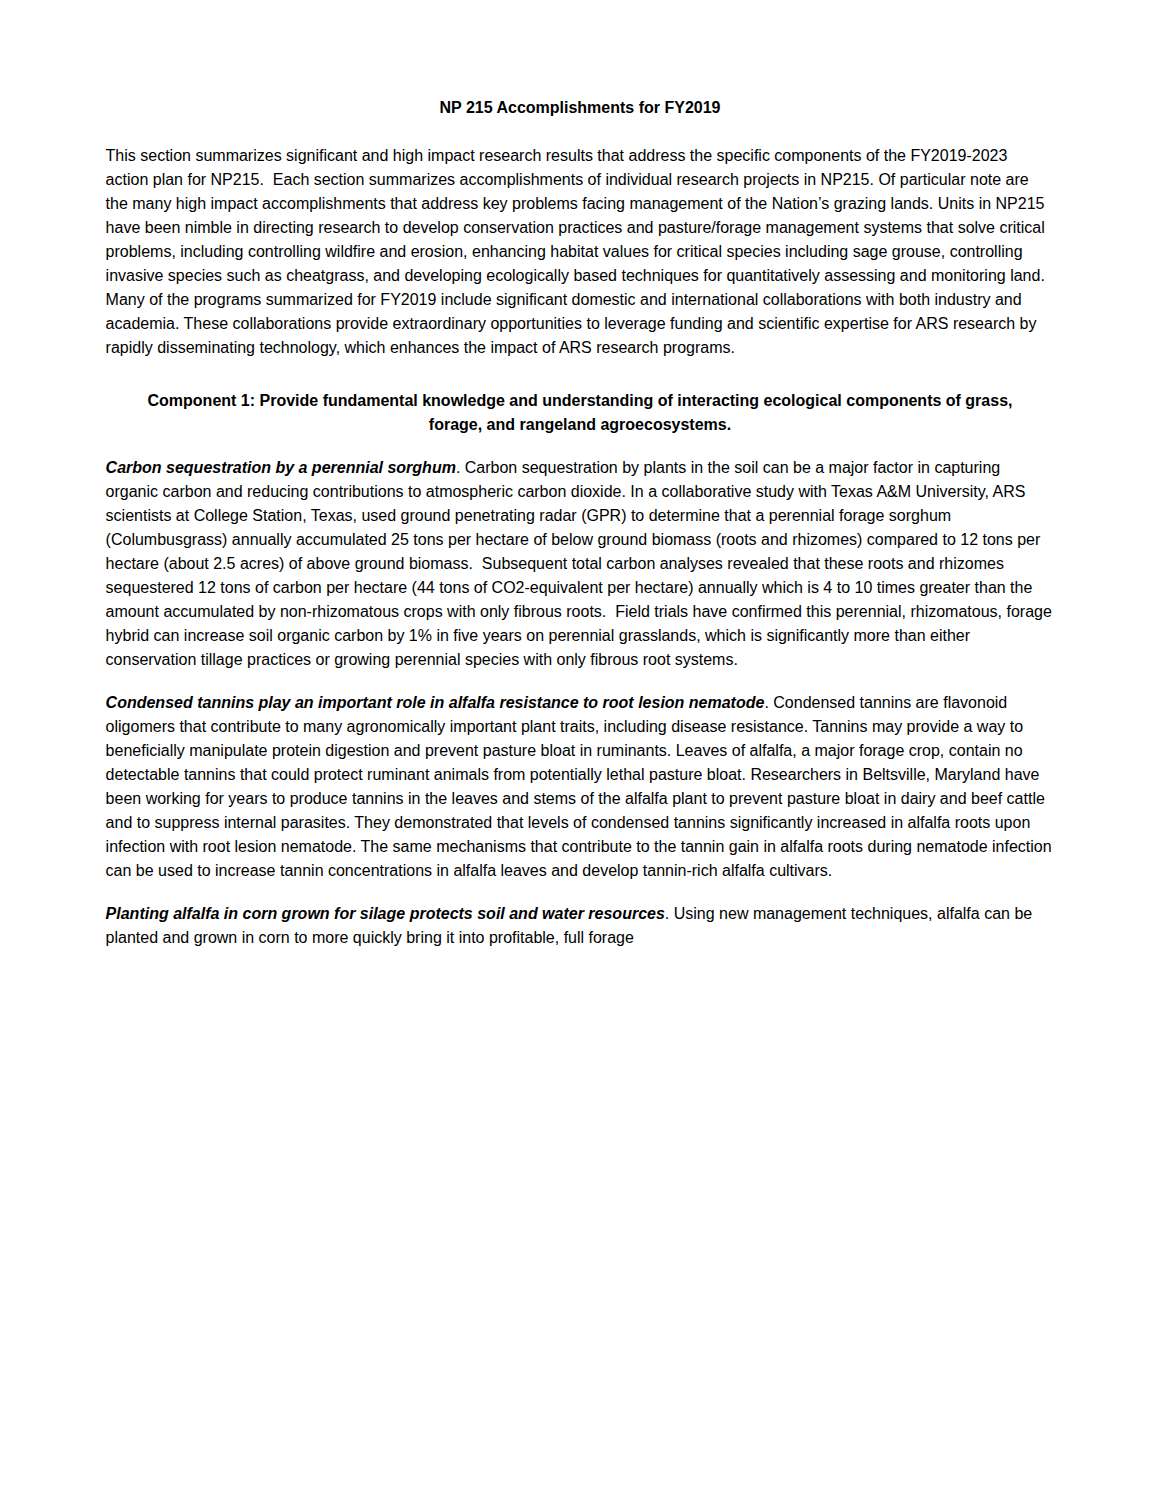NP 215 Accomplishments for FY2019
This section summarizes significant and high impact research results that address the specific components of the FY2019-2023 action plan for NP215. Each section summarizes accomplishments of individual research projects in NP215. Of particular note are the many high impact accomplishments that address key problems facing management of the Nation’s grazing lands. Units in NP215 have been nimble in directing research to develop conservation practices and pasture/forage management systems that solve critical problems, including controlling wildfire and erosion, enhancing habitat values for critical species including sage grouse, controlling invasive species such as cheatgrass, and developing ecologically based techniques for quantitatively assessing and monitoring land. Many of the programs summarized for FY2019 include significant domestic and international collaborations with both industry and academia. These collaborations provide extraordinary opportunities to leverage funding and scientific expertise for ARS research by rapidly disseminating technology, which enhances the impact of ARS research programs.
Component 1: Provide fundamental knowledge and understanding of interacting ecological components of grass, forage, and rangeland agroecosystems.
Carbon sequestration by a perennial sorghum. Carbon sequestration by plants in the soil can be a major factor in capturing organic carbon and reducing contributions to atmospheric carbon dioxide. In a collaborative study with Texas A&M University, ARS scientists at College Station, Texas, used ground penetrating radar (GPR) to determine that a perennial forage sorghum (Columbusgrass) annually accumulated 25 tons per hectare of below ground biomass (roots and rhizomes) compared to 12 tons per hectare (about 2.5 acres) of above ground biomass. Subsequent total carbon analyses revealed that these roots and rhizomes sequestered 12 tons of carbon per hectare (44 tons of CO2-equivalent per hectare) annually which is 4 to 10 times greater than the amount accumulated by non-rhizomatous crops with only fibrous roots. Field trials have confirmed this perennial, rhizomatous, forage hybrid can increase soil organic carbon by 1% in five years on perennial grasslands, which is significantly more than either conservation tillage practices or growing perennial species with only fibrous root systems.
Condensed tannins play an important role in alfalfa resistance to root lesion nematode. Condensed tannins are flavonoid oligomers that contribute to many agronomically important plant traits, including disease resistance. Tannins may provide a way to beneficially manipulate protein digestion and prevent pasture bloat in ruminants. Leaves of alfalfa, a major forage crop, contain no detectable tannins that could protect ruminant animals from potentially lethal pasture bloat. Researchers in Beltsville, Maryland have been working for years to produce tannins in the leaves and stems of the alfalfa plant to prevent pasture bloat in dairy and beef cattle and to suppress internal parasites. They demonstrated that levels of condensed tannins significantly increased in alfalfa roots upon infection with root lesion nematode. The same mechanisms that contribute to the tannin gain in alfalfa roots during nematode infection can be used to increase tannin concentrations in alfalfa leaves and develop tannin-rich alfalfa cultivars.
Planting alfalfa in corn grown for silage protects soil and water resources. Using new management techniques, alfalfa can be planted and grown in corn to more quickly bring it into profitable, full forage